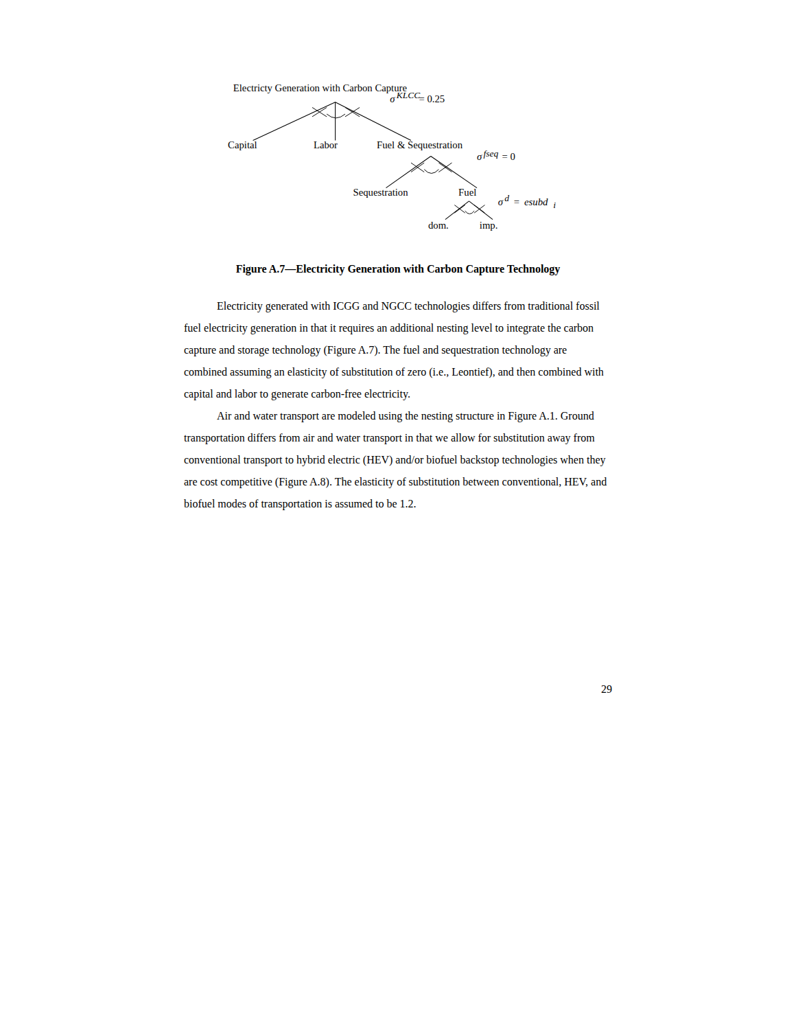Electricty Generation with Carbon Capture σ KLCC = 0.25 Capital Labor Fuel & Sequestration σ fseq = 0 Sequestration Fuel σ d = esubd i dom. imp.
Figure A.7—Electricity Generation with Carbon Capture Technology
Electricity generated with ICGG and NGCC technologies differs from traditional fossil fuel electricity generation in that it requires an additional nesting level to integrate the carbon capture and storage technology (Figure A.7). The fuel and sequestration technology are combined assuming an elasticity of substitution of zero (i.e., Leontief), and then combined with capital and labor to generate carbon-free electricity.
Air and water transport are modeled using the nesting structure in Figure A.1. Ground transportation differs from air and water transport in that we allow for substitution away from conventional transport to hybrid electric (HEV) and/or biofuel backstop technologies when they are cost competitive (Figure A.8). The elasticity of substitution between conventional, HEV, and biofuel modes of transportation is assumed to be 1.2.
29